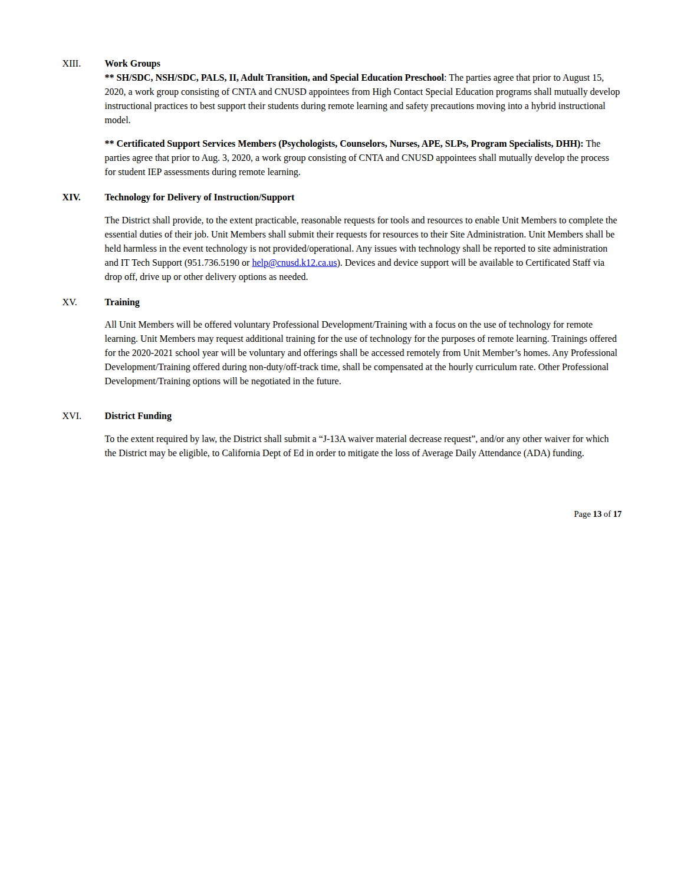XIII.
Work Groups
** SH/SDC, NSH/SDC, PALS, II, Adult Transition, and Special Education Preschool: The parties agree that prior to August 15, 2020, a work group consisting of CNTA and CNUSD appointees from High Contact Special Education programs shall mutually develop instructional practices to best support their students during remote learning and safety precautions moving into a hybrid instructional model.
** Certificated Support Services Members (Psychologists, Counselors, Nurses, APE, SLPs, Program Specialists, DHH): The parties agree that prior to Aug. 3, 2020, a work group consisting of CNTA and CNUSD appointees shall mutually develop the process for student IEP assessments during remote learning.
XIV.
Technology for Delivery of Instruction/Support
The District shall provide, to the extent practicable, reasonable requests for tools and resources to enable Unit Members to complete the essential duties of their job. Unit Members shall submit their requests for resources to their Site Administration. Unit Members shall be held harmless in the event technology is not provided/operational. Any issues with technology shall be reported to site administration and IT Tech Support (951.736.5190 or help@cnusd.k12.ca.us). Devices and device support will be available to Certificated Staff via drop off, drive up or other delivery options as needed.
XV.
Training
All Unit Members will be offered voluntary Professional Development/Training with a focus on the use of technology for remote learning. Unit Members may request additional training for the use of technology for the purposes of remote learning. Trainings offered for the 2020-2021 school year will be voluntary and offerings shall be accessed remotely from Unit Member’s homes. Any Professional Development/Training offered during non-duty/off-track time, shall be compensated at the hourly curriculum rate. Other Professional Development/Training options will be negotiated in the future.
XVI.
District Funding
To the extent required by law, the District shall submit a “J-13A waiver material decrease request”, and/or any other waiver for which the District may be eligible, to California Dept of Ed in order to mitigate the loss of Average Daily Attendance (ADA) funding.
Page 13 of 17